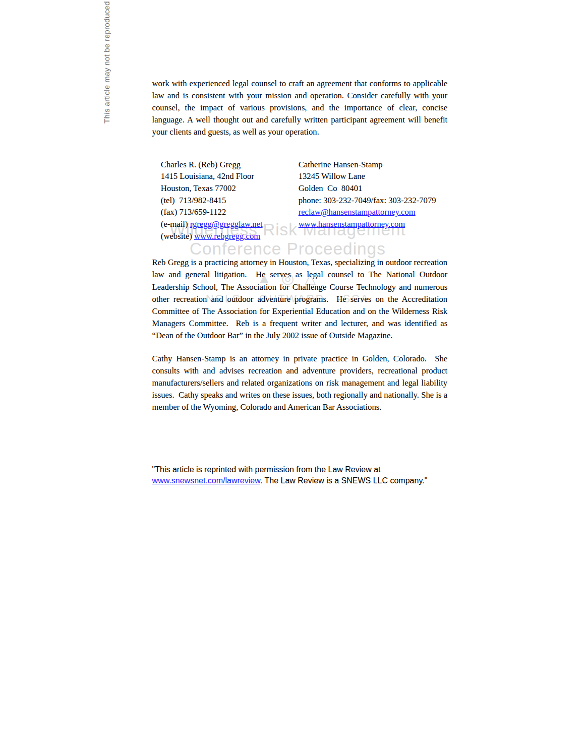This article may not be reproduced without the author's permission.
Wilderness Risk Management
Conference Proceedings
▲ ◎ △
NOLS OUTWARD SCA
work with experienced legal counsel to craft an agreement that conforms to applicable law and is consistent with your mission and operation. Consider carefully with your counsel, the impact of various provisions, and the importance of clear, concise language. A well thought out and carefully written participant agreement will benefit your clients and guests, as well as your operation.
| Charles R. (Reb) Gregg 1415 Louisiana, 42nd Floor Houston, Texas 77002 (tel) 713/982-8415 (fax) 713/659-1122 (e-mail) rgregg@gregglaw.net (website) www.rebgregg.com | Catherine Hansen-Stamp 13245 Willow Lane Golden Co 80401 phone: 303-232-7049/fax: 303-232-7079 reclaw@hansenstampattorney.com www.hansenstampattorney.com |
Reb Gregg is a practicing attorney in Houston, Texas, specializing in outdoor recreation law and general litigation. He serves as legal counsel to The National Outdoor Leadership School, The Association for Challenge Course Technology and numerous other recreation and outdoor adventure programs. He serves on the Accreditation Committee of The Association for Experiential Education and on the Wilderness Risk Managers Committee. Reb is a frequent writer and lecturer, and was identified as “Dean of the Outdoor Bar” in the July 2002 issue of Outside Magazine.
Cathy Hansen-Stamp is an attorney in private practice in Golden, Colorado. She consults with and advises recreation and adventure providers, recreational product manufacturers/sellers and related organizations on risk management and legal liability issues. Cathy speaks and writes on these issues, both regionally and nationally. She is a member of the Wyoming, Colorado and American Bar Associations.
"This article is reprinted with permission from the Law Review at
www.snewsnet.com/lawreview. The Law Review is a SNEWS LLC company."